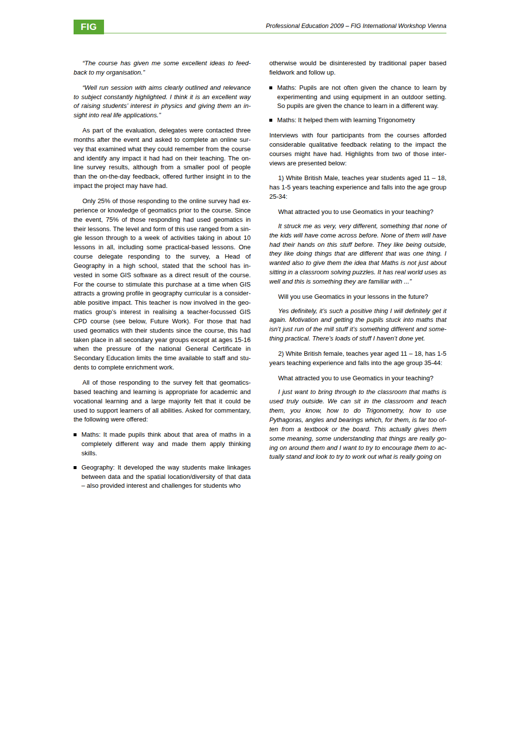FIG
Professional Education 2009 – FIG International Workshop Vienna
“The course has given me some excellent ideas to feedback to my organisation.”
“Well run session with aims clearly outlined and relevance to subject constantly highlighted. I think it is an excellent way of raising students’ interest in physics and giving them an insight into real life applications.”
As part of the evaluation, delegates were contacted three months after the event and asked to complete an online survey that examined what they could remember from the course and identify any impact it had had on their teaching. The online survey results, although from a smaller pool of people than the on-the-day feedback, offered further insight in to the impact the project may have had.
Only 25% of those responding to the online survey had experience or knowledge of geomatics prior to the course. Since the event, 75% of those responding had used geomatics in their lessons. The level and form of this use ranged from a single lesson through to a week of activities taking in about 10 lessons in all, including some practical-based lessons. One course delegate responding to the survey, a Head of Geography in a high school, stated that the school has invested in some GIS software as a direct result of the course. For the course to stimulate this purchase at a time when GIS attracts a growing profile in geography curricular is a considerable positive impact. This teacher is now involved in the geomatics group’s interest in realising a teacher-focussed GIS CPD course (see below, Future Work). For those that had used geomatics with their students since the course, this had taken place in all secondary year groups except at ages 15-16 when the pressure of the national General Certificate in Secondary Education limits the time available to staff and students to complete enrichment work.
All of those responding to the survey felt that geomatics-based teaching and learning is appropriate for academic and vocational learning and a large majority felt that it could be used to support learners of all abilities. Asked for commentary, the following were offered:
Maths: It made pupils think about that area of maths in a completely different way and made them apply thinking skills.
Geography: It developed the way students make linkages between data and the spatial location/diversity of that data – also provided interest and challenges for students who
otherwise would be disinterested by traditional paper based fieldwork and follow up.
Maths: Pupils are not often given the chance to learn by experimenting and using equipment in an outdoor setting. So pupils are given the chance to learn in a different way.
Maths: It helped them with learning Trigonometry
Interviews with four participants from the courses afforded considerable qualitative feedback relating to the impact the courses might have had. Highlights from two of those interviews are presented below:
1) White British Male, teaches year students aged 11 – 18, has 1-5 years teaching experience and falls into the age group 25-34:
What attracted you to use Geomatics in your teaching?
It struck me as very, very different, something that none of the kids will have come across before. None of them will have had their hands on this stuff before. They like being outside, they like doing things that are different that was one thing. I wanted also to give them the idea that Maths is not just about sitting in a classroom solving puzzles. It has real world uses as well and this is something they are familiar with ...”
Will you use Geomatics in your lessons in the future?
Yes definitely, it’s such a positive thing I will definitely get it again. Motivation and getting the pupils stuck into maths that isn’t just run of the mill stuff it’s something different and something practical. There’s loads of stuff I haven’t done yet.
2) White British female, teaches year aged 11 – 18, has 1-5 years teaching experience and falls into the age group 35-44:
What attracted you to use Geomatics in your teaching?
I just want to bring through to the classroom that maths is used truly outside. We can sit in the classroom and teach them, you know, how to do Trigonometry, how to use Pythagoras, angles and bearings which, for them, is far too often from a textbook or the board. This actually gives them some meaning, some understanding that things are really going on around them and I want to try to encourage them to actually stand and look to try to work out what is really going on